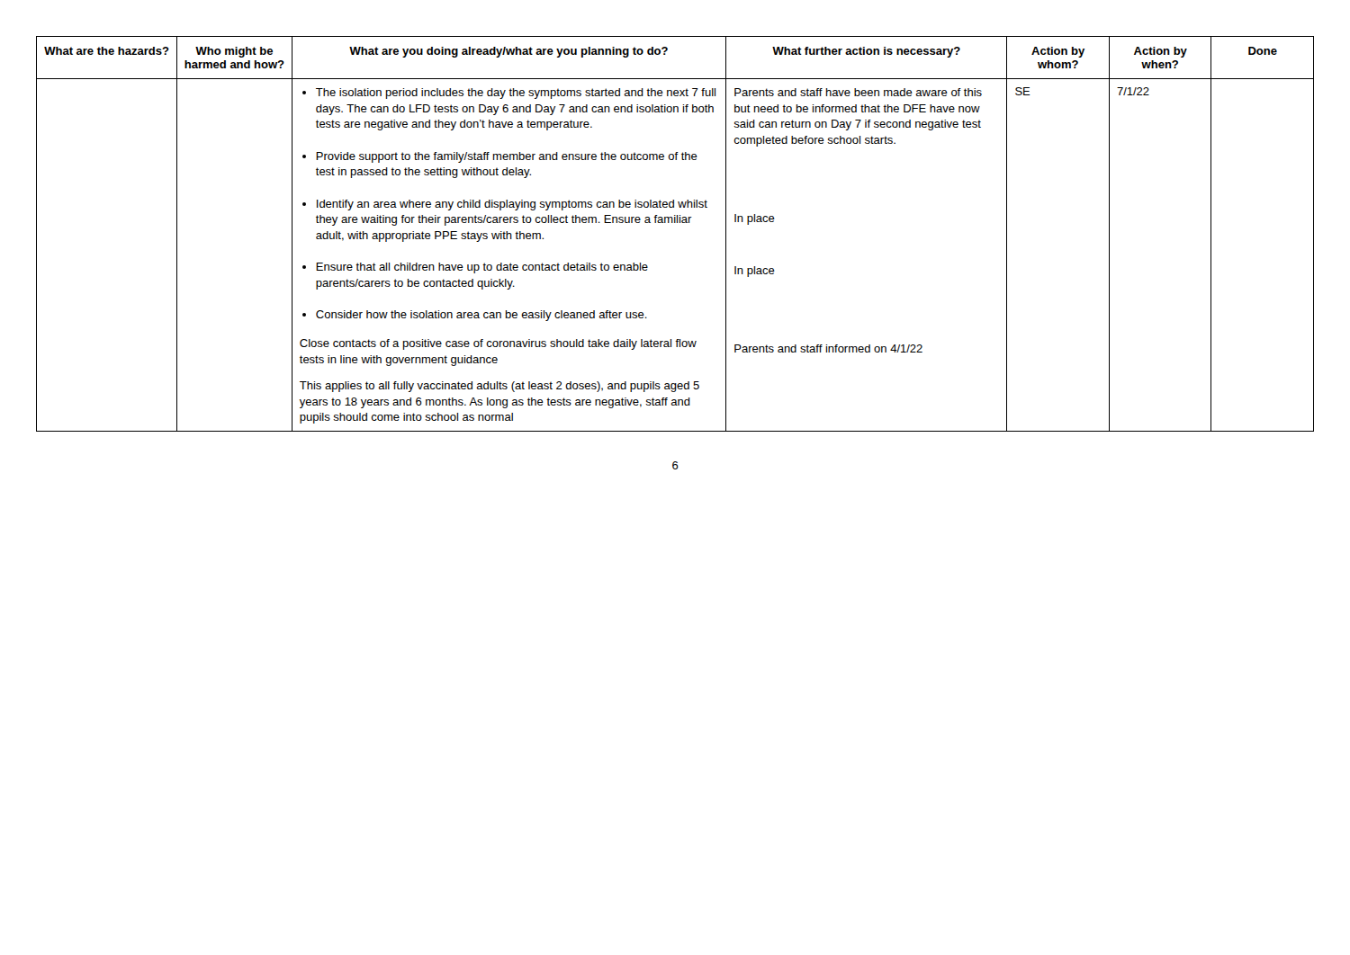| What are the hazards? | Who might be harmed and how? | What are you doing already/what are you planning to do? | What further action is necessary? | Action by whom? | Action by when? | Done |
| --- | --- | --- | --- | --- | --- | --- |
| | | The isolation period includes the day the symptoms started and the next 7 full days. The can do LFD tests on Day 6 and Day 7 and can end isolation if both tests are negative and they don’t have a temperature. Provide support to the family/staff member and ensure the outcome of the test in passed to the setting without delay. Identify an area where any child displaying symptoms can be isolated whilst they are waiting for their parents/carers to collect them. Ensure a familiar adult, with appropriate PPE stays with them. Ensure that all children have up to date contact details to enable parents/carers to be contacted quickly. Consider how the isolation area can be easily cleaned after use. Close contacts of a positive case of coronavirus should take daily lateral flow tests in line with government guidance This applies to all fully vaccinated adults (at least 2 doses), and pupils aged 5 years to 18 years and 6 months. As long as the tests are negative, staff and pupils should come into school as normal | Parents and staff have been made aware of this but need to be informed that the DFE have now said can return on Day 7 if second negative test completed before school starts. In place In place Parents and staff informed on 4/1/22 | SE | 7/1/22 | |
6